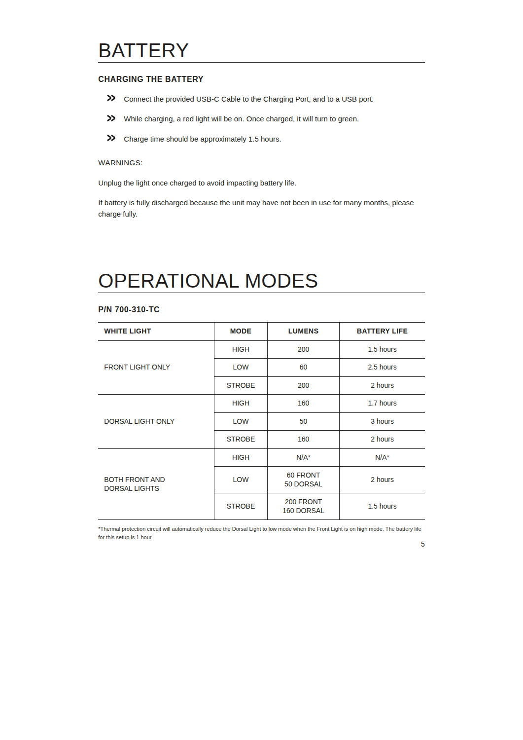BATTERY
CHARGING THE BATTERY
Connect the provided USB-C Cable to the Charging Port, and to a USB port.
While charging, a red light will be on. Once charged, it will turn to green.
Charge time should be approximately 1.5 hours.
WARNINGS:
Unplug the light once charged to avoid impacting battery life.
If battery is fully discharged because the unit may have not been in use for many months, please charge fully.
OPERATIONAL MODES
P/N 700-310-TC
| WHITE LIGHT | MODE | LUMENS | BATTERY LIFE |
| --- | --- | --- | --- |
| FRONT LIGHT ONLY | HIGH | 200 | 1.5 hours |
| LOW | 60 | 2.5 hours |
| STROBE | 200 | 2 hours |
| DORSAL LIGHT ONLY | HIGH | 160 | 1.7 hours |
| LOW | 50 | 3 hours |
| STROBE | 160 | 2 hours |
| BOTH FRONT AND DORSAL LIGHTS | HIGH | N/A* | N/A* |
| LOW | 60 FRONT 50 DORSAL | 2 hours |
| STROBE | 200 FRONT 160 DORSAL | 1.5 hours |
*Thermal protection circuit will automatically reduce the Dorsal Light to low mode when the Front Light is on high mode. The battery life for this setup is 1 hour.
5